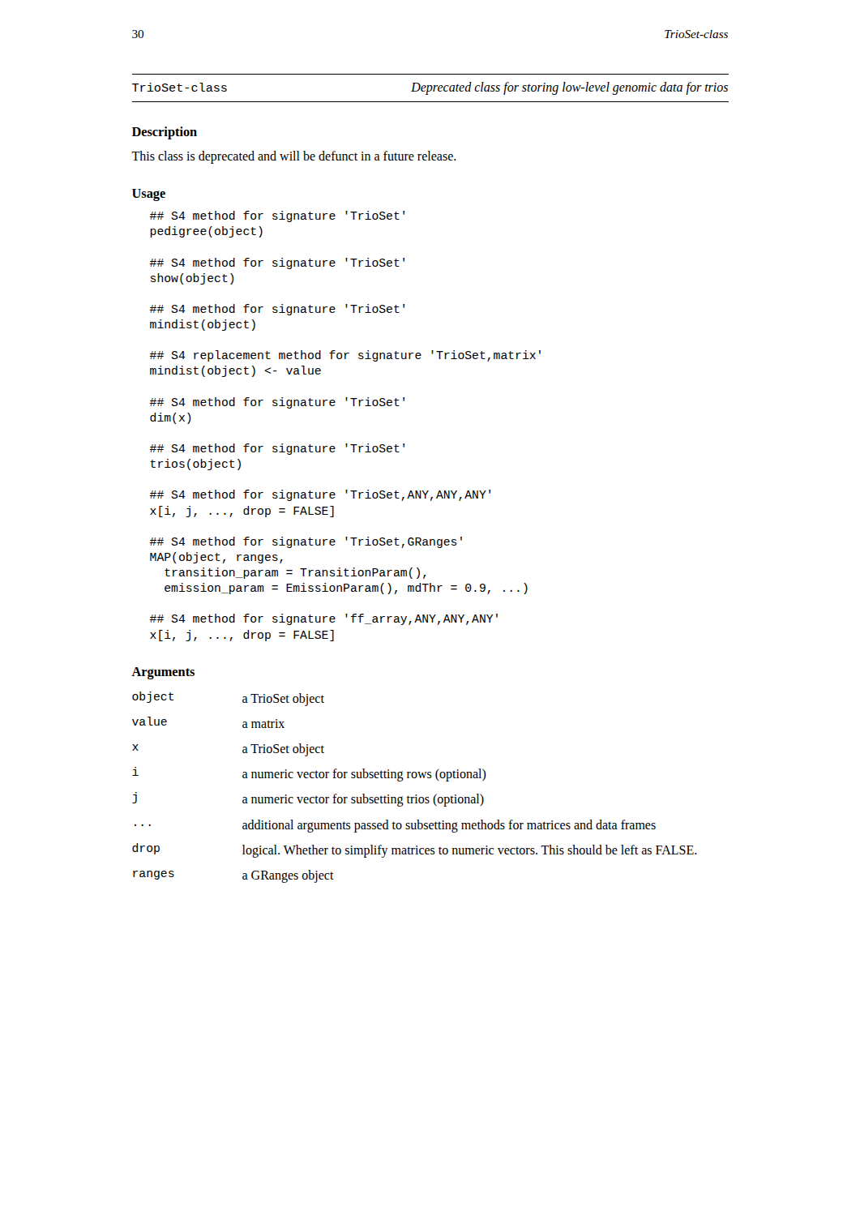30 TrioSet-class
TrioSet-class Deprecated class for storing low-level genomic data for trios
Description
This class is deprecated and will be defunct in a future release.
Usage
## S4 method for signature 'TrioSet'
pedigree(object)

## S4 method for signature 'TrioSet'
show(object)

## S4 method for signature 'TrioSet'
mindist(object)

## S4 replacement method for signature 'TrioSet,matrix'
mindist(object) <- value

## S4 method for signature 'TrioSet'
dim(x)

## S4 method for signature 'TrioSet'
trios(object)

## S4 method for signature 'TrioSet,ANY,ANY,ANY'
x[i, j, ..., drop = FALSE]

## S4 method for signature 'TrioSet,GRanges'
MAP(object, ranges,
  transition_param = TransitionParam(),
  emission_param = EmissionParam(), mdThr = 0.9, ...)

## S4 method for signature 'ff_array,ANY,ANY,ANY'
x[i, j, ..., drop = FALSE]
Arguments
object
a TrioSet object
value
a matrix
x
a TrioSet object
i
a numeric vector for subsetting rows (optional)
j
a numeric vector for subsetting trios (optional)
...
additional arguments passed to subsetting methods for matrices and data frames
drop
logical. Whether to simplify matrices to numeric vectors. This should be left as FALSE.
ranges
a GRanges object